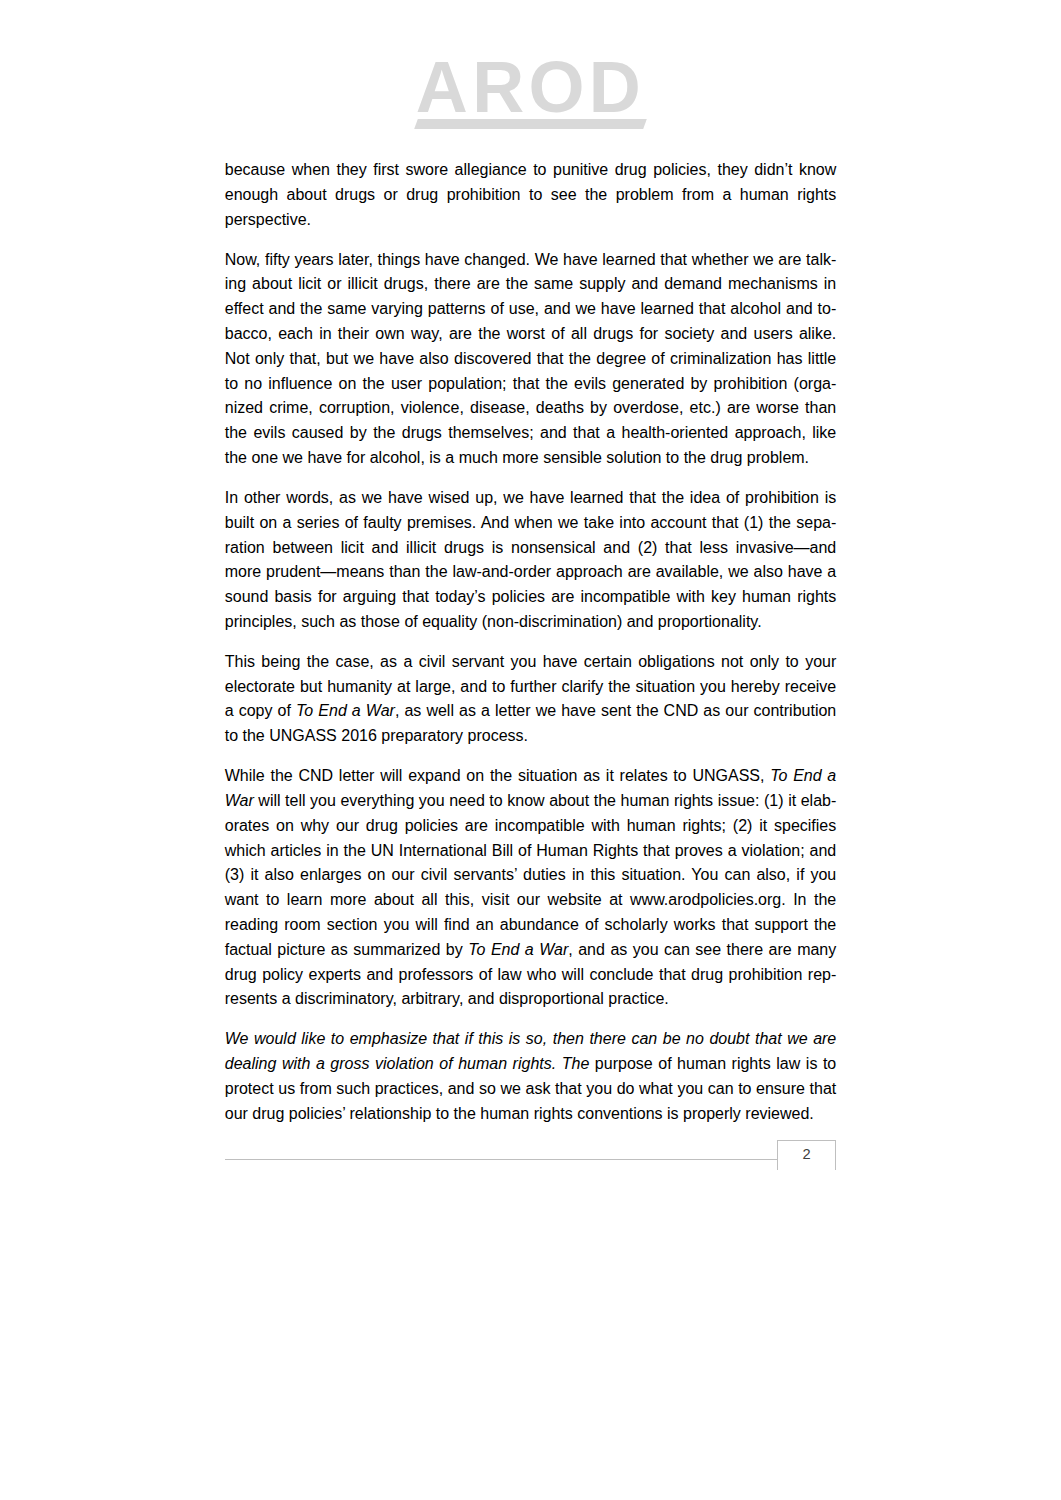AROD
because when they first swore allegiance to punitive drug policies, they didn’t know enough about drugs or drug prohibition to see the problem from a human rights perspective.
Now, fifty years later, things have changed. We have learned that whether we are talking about licit or illicit drugs, there are the same supply and demand mechanisms in effect and the same varying patterns of use, and we have learned that alcohol and tobacco, each in their own way, are the worst of all drugs for society and users alike. Not only that, but we have also discovered that the degree of criminalization has little to no influence on the user population; that the evils generated by prohibition (organized crime, corruption, violence, disease, deaths by overdose, etc.) are worse than the evils caused by the drugs themselves; and that a health-oriented approach, like the one we have for alcohol, is a much more sensible solution to the drug problem.
In other words, as we have wised up, we have learned that the idea of prohibition is built on a series of faulty premises. And when we take into account that (1) the separation between licit and illicit drugs is nonsensical and (2) that less invasive—and more prudent—means than the law-and-order approach are available, we also have a sound basis for arguing that today’s policies are incompatible with key human rights principles, such as those of equality (non-discrimination) and proportionality.
This being the case, as a civil servant you have certain obligations not only to your electorate but humanity at large, and to further clarify the situation you hereby receive a copy of To End a War, as well as a letter we have sent the CND as our contribution to the UNGASS 2016 preparatory process.
While the CND letter will expand on the situation as it relates to UNGASS, To End a War will tell you everything you need to know about the human rights issue: (1) it elaborates on why our drug policies are incompatible with human rights; (2) it specifies which articles in the UN International Bill of Human Rights that proves a violation; and (3) it also enlarges on our civil servants’ duties in this situation. You can also, if you want to learn more about all this, visit our website at www.arodpolicies.org. In the reading room section you will find an abundance of scholarly works that support the factual picture as summarized by To End a War, and as you can see there are many drug policy experts and professors of law who will conclude that drug prohibition represents a discriminatory, arbitrary, and disproportional practice.
We would like to emphasize that if this is so, then there can be no doubt that we are dealing with a gross violation of human rights. The purpose of human rights law is to protect us from such practices, and so we ask that you do what you can to ensure that our drug policies’ relationship to the human rights conventions is properly reviewed.
2